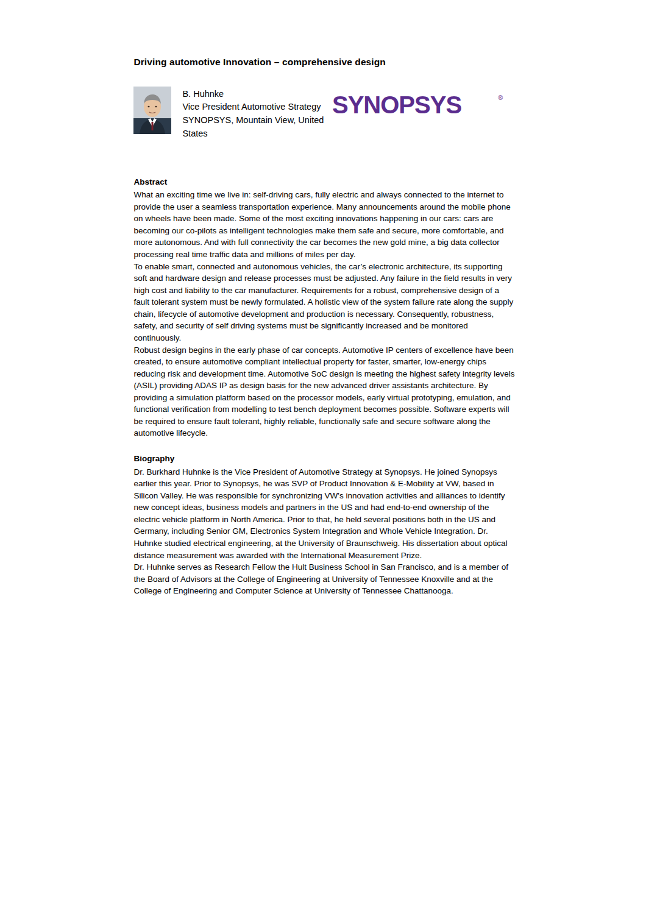Driving automotive Innovation – comprehensive design
B. Huhnke
Vice President Automotive Strategy
SYNOPSYS, Mountain View, United States
SYNOPSYS ®
Abstract
What an exciting time we live in: self-driving cars, fully electric and always connected to the internet to provide the user a seamless transportation experience. Many announcements around the mobile phone on wheels have been made. Some of the most exciting innovations happening in our cars: cars are becoming our co-pilots as intelligent technologies make them safe and secure, more comfortable, and more autonomous. And with full connectivity the car becomes the new gold mine, a big data collector processing real time traffic data and millions of miles per day.
To enable smart, connected and autonomous vehicles, the car’s electronic architecture, its supporting soft and hardware design and release processes must be adjusted. Any failure in the field results in very high cost and liability to the car manufacturer. Requirements for a robust, comprehensive design of a fault tolerant system must be newly formulated. A holistic view of the system failure rate along the supply chain, lifecycle of automotive development and production is necessary. Consequently, robustness, safety, and security of self driving systems must be significantly increased and be monitored continuously.
Robust design begins in the early phase of car concepts. Automotive IP centers of excellence have been created, to ensure automotive compliant intellectual property for faster, smarter, low-energy chips reducing risk and development time. Automotive SoC design is meeting the highest safety integrity levels (ASIL) providing ADAS IP as design basis for the new advanced driver assistants architecture. By providing a simulation platform based on the processor models, early virtual prototyping, emulation, and functional verification from modelling to test bench deployment becomes possible. Software experts will be required to ensure fault tolerant, highly reliable, functionally safe and secure software along the automotive lifecycle.
Biography
Dr. Burkhard Huhnke is the Vice President of Automotive Strategy at Synopsys. He joined Synopsys earlier this year. Prior to Synopsys, he was SVP of Product Innovation & E-Mobility at VW, based in Silicon Valley. He was responsible for synchronizing VW's innovation activities and alliances to identify new concept ideas, business models and partners in the US and had end-to-end ownership of the electric vehicle platform in North America. Prior to that, he held several positions both in the US and Germany, including Senior GM, Electronics System Integration and Whole Vehicle Integration. Dr. Huhnke studied electrical engineering, at the University of Braunschweig. His dissertation about optical distance measurement was awarded with the International Measurement Prize.
Dr. Huhnke serves as Research Fellow the Hult Business School in San Francisco, and is a member of the Board of Advisors at the College of Engineering at University of Tennessee Knoxville and at the College of Engineering and Computer Science at University of Tennessee Chattanooga.